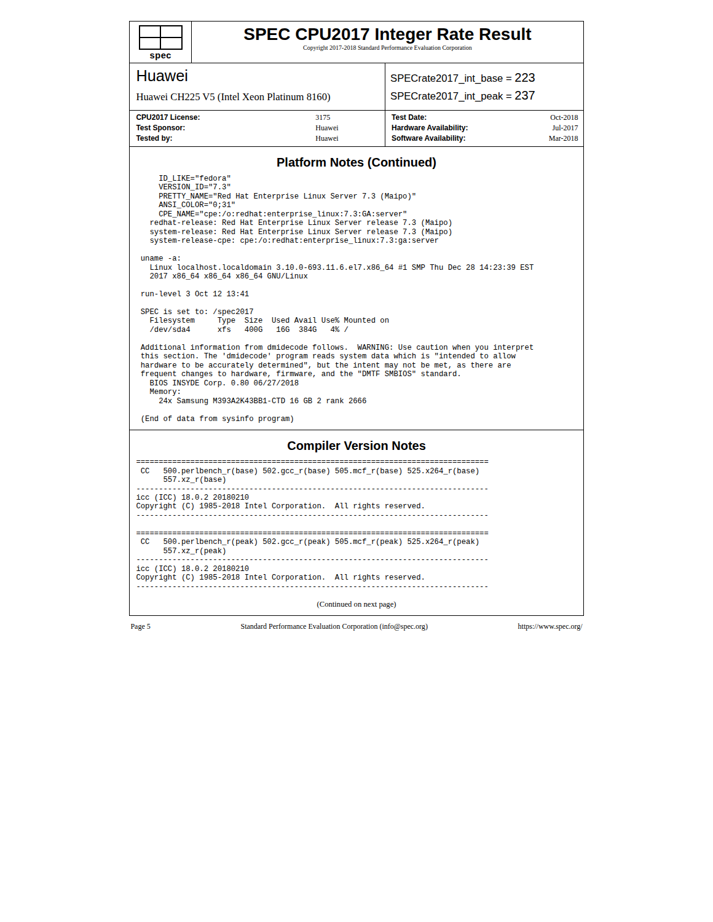spec
SPEC CPU2017 Integer Rate Result
Copyright 2017-2018 Standard Performance Evaluation Corporation
Huawei
Huawei CH225 V5 (Intel Xeon Platinum 8160)
SPECrate2017_int_base = 223
SPECrate2017_int_peak = 237
| CPU2017 License: | 3175 |
| Test Sponsor: | Huawei |
| Tested by: | Huawei |
| Test Date: | Oct-2018 |
| Hardware Availability: | Jul-2017 |
| Software Availability: | Mar-2018 |
Platform Notes (Continued)
     ID_LIKE="fedora"
     VERSION_ID="7.3"
     PRETTY_NAME="Red Hat Enterprise Linux Server 7.3 (Maipo)"
     ANSI_COLOR="0;31"
     CPE_NAME="cpe:/o:redhat:enterprise_linux:7.3:GA:server"
   redhat-release: Red Hat Enterprise Linux Server release 7.3 (Maipo)
   system-release: Red Hat Enterprise Linux Server release 7.3 (Maipo)
   system-release-cpe: cpe:/o:redhat:enterprise_linux:7.3:ga:server

 uname -a:
   Linux localhost.localdomain 3.10.0-693.11.6.el7.x86_64 #1 SMP Thu Dec 28 14:23:39 EST
   2017 x86_64 x86_64 x86_64 GNU/Linux

 run-level 3 Oct 12 13:41

 SPEC is set to: /spec2017
   Filesystem     Type  Size  Used Avail Use% Mounted on
   /dev/sda4      xfs   400G   16G  384G   4% /

 Additional information from dmidecode follows.  WARNING: Use caution when you interpret
 this section. The 'dmidecode' program reads system data which is "intended to allow
 hardware to be accurately determined", but the intent may not be met, as there are
 frequent changes to hardware, firmware, and the "DMTF SMBIOS" standard.
   BIOS INSYDE Corp. 0.80 06/27/2018
   Memory:
     24x Samsung M393A2K43BB1-CTD 16 GB 2 rank 2666

 (End of data from sysinfo program)
Compiler Version Notes
==============================================================================
 CC   500.perlbench_r(base) 502.gcc_r(base) 505.mcf_r(base) 525.x264_r(base)
      557.xz_r(base)
------------------------------------------------------------------------------
icc (ICC) 18.0.2 20180210
Copyright (C) 1985-2018 Intel Corporation.  All rights reserved.
------------------------------------------------------------------------------

==============================================================================
 CC   500.perlbench_r(peak) 502.gcc_r(peak) 505.mcf_r(peak) 525.x264_r(peak)
      557.xz_r(peak)
------------------------------------------------------------------------------
icc (ICC) 18.0.2 20180210
Copyright (C) 1985-2018 Intel Corporation.  All rights reserved.
------------------------------------------------------------------------------
(Continued on next page)
Page 5
Standard Performance Evaluation Corporation (info@spec.org)
https://www.spec.org/